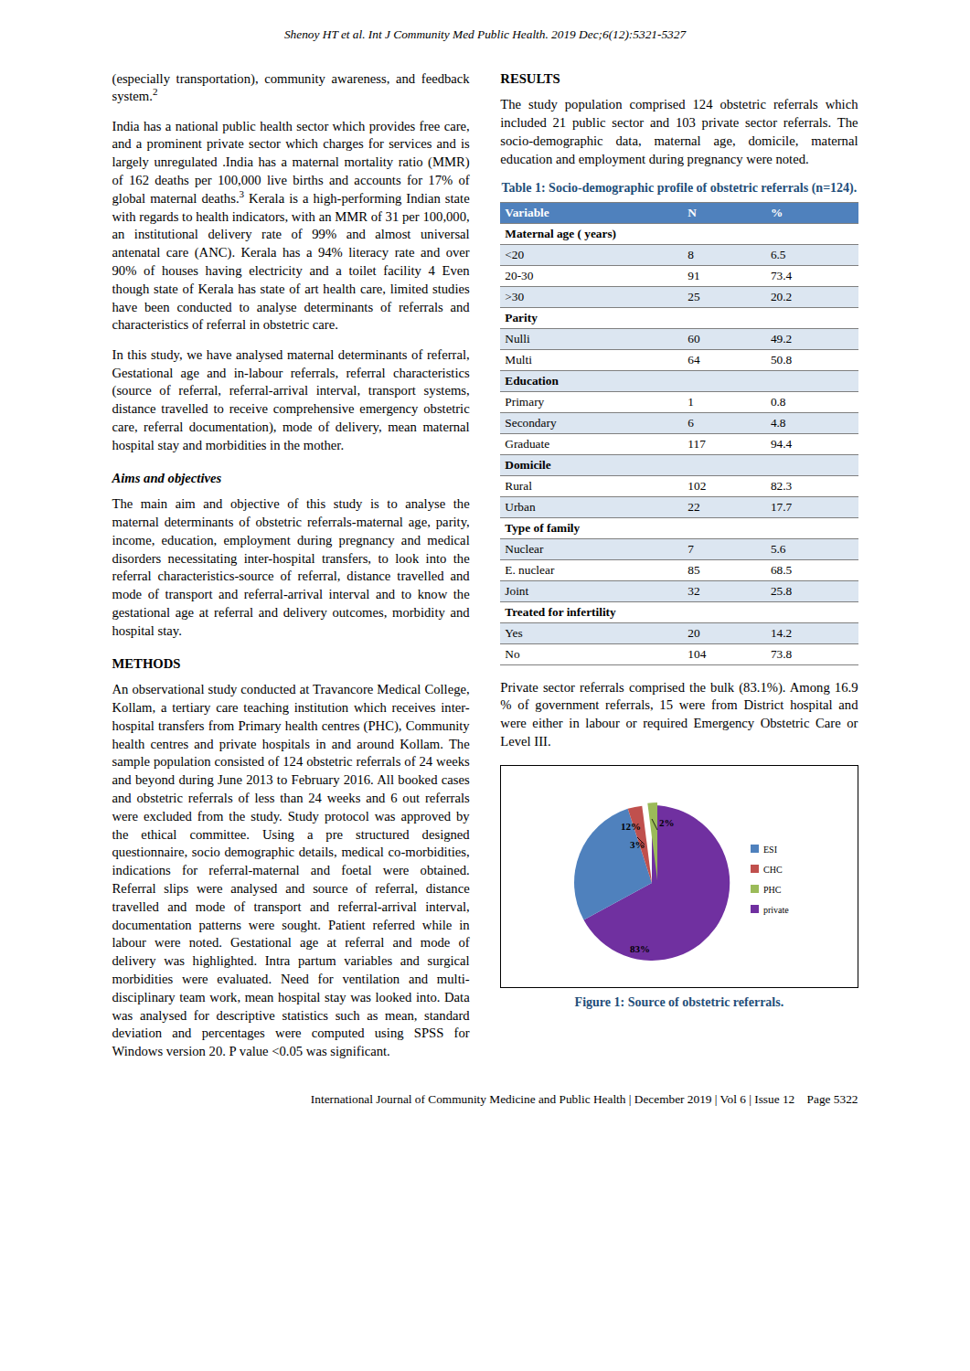Shenoy HT et al. Int J Community Med Public Health. 2019 Dec;6(12):5321-5327
(especially transportation), community awareness, and feedback system.2
India has a national public health sector which provides free care, and a prominent private sector which charges for services and is largely unregulated .India has a maternal mortality ratio (MMR) of 162 deaths per 100,000 live births and accounts for 17% of global maternal deaths.3 Kerala is a high-performing Indian state with regards to health indicators, with an MMR of 31 per 100,000, an institutional delivery rate of 99% and almost universal antenatal care (ANC). Kerala has a 94% literacy rate and over 90% of houses having electricity and a toilet facility 4 Even though state of Kerala has state of art health care, limited studies have been conducted to analyse determinants of referrals and characteristics of referral in obstetric care.
In this study, we have analysed maternal determinants of referral, Gestational age and in-labour referrals, referral characteristics (source of referral, referral-arrival interval, transport systems, distance travelled to receive comprehensive emergency obstetric care, referral documentation), mode of delivery, mean maternal hospital stay and morbidities in the mother.
Aims and objectives
The main aim and objective of this study is to analyse the maternal determinants of obstetric referrals-maternal age, parity, income, education, employment during pregnancy and medical disorders necessitating inter-hospital transfers, to look into the referral characteristics-source of referral, distance travelled and mode of transport and referral-arrival interval and to know the gestational age at referral and delivery outcomes, morbidity and hospital stay.
METHODS
An observational study conducted at Travancore Medical College, Kollam, a tertiary care teaching institution which receives inter-hospital transfers from Primary health centres (PHC), Community health centres and private hospitals in and around Kollam. The sample population consisted of 124 obstetric referrals of 24 weeks and beyond during June 2013 to February 2016. All booked cases and obstetric referrals of less than 24 weeks and 6 out referrals were excluded from the study. Study protocol was approved by the ethical committee. Using a pre structured designed questionnaire, socio demographic details, medical co-morbidities, indications for referral-maternal and foetal were obtained. Referral slips were analysed and source of referral, distance travelled and mode of transport and referral-arrival interval, documentation patterns were sought. Patient referred while in labour were noted. Gestational age at referral and mode of delivery was highlighted. Intra partum variables and surgical morbidities were evaluated. Need for ventilation and multi-disciplinary team work, mean hospital stay was looked into. Data was analysed for descriptive statistics such as mean, standard deviation and percentages were computed using SPSS for Windows version 20. P value <0.05 was significant.
RESULTS
The study population comprised 124 obstetric referrals which included 21 public sector and 103 private sector referrals. The socio-demographic data, maternal age, domicile, maternal education and employment during pregnancy were noted.
Table 1: Socio-demographic profile of obstetric referrals (n=124).
| Variable | N | % |
| --- | --- | --- |
| Maternal age ( years) |
| <20 | 8 | 6.5 |
| 20-30 | 91 | 73.4 |
| >30 | 25 | 20.2 |
| Parity |
| Nulli | 60 | 49.2 |
| Multi | 64 | 50.8 |
| Education |
| Primary | 1 | 0.8 |
| Secondary | 6 | 4.8 |
| Graduate | 117 | 94.4 |
| Domicile |
| Rural | 102 | 82.3 |
| Urban | 22 | 17.7 |
| Type of family |
| Nuclear | 7 | 5.6 |
| E. nuclear | 85 | 68.5 |
| Joint | 32 | 25.8 |
| Treated for infertility |
| Yes | 20 | 14.2 |
| No | 104 | 73.8 |
Private sector referrals comprised the bulk (83.1%). Among 16.9 % of government referrals, 15 were from District hospital and were either in labour or required Emergency Obstetric Care or Level III.
12% 3% 2% 83% ESI CHC PHC private
Figure 1: Source of obstetric referrals.
International Journal of Community Medicine and Public Health | December 2019 | Vol 6 | Issue 12 Page 5322